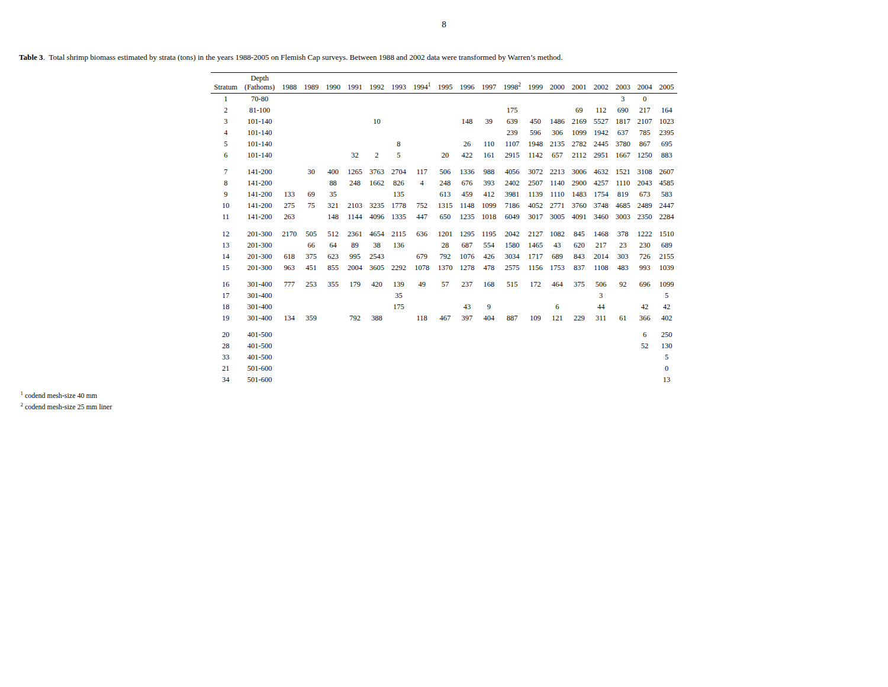8
Table 3. Total shrimp biomass estimated by strata (tons) in the years 1988-2005 on Flemish Cap surveys. Between 1988 and 2002 data were transformed by Warren’s method.
| Stratum | Depth (Fathoms) | 1988 | 1989 | 1990 | 1991 | 1992 | 1993 | 1994 1 | 1995 | 1996 | 1997 | 1998 2 | 1999 | 2000 | 2001 | 2002 | 2003 | 2004 | 2005 |
| --- | --- | --- | --- | --- | --- | --- | --- | --- | --- | --- | --- | --- | --- | --- | --- | --- | --- | --- | --- |
| 1 | 70-80 | | | | | | | | | | | | | | | | 3 | 0 | |
| 2 | 81-100 | | | | | | | | | | | 175 | | | 69 | 112 | 690 | 217 | 164 |
| 3 | 101-140 | | | | | 10 | | | | 148 | 39 | 639 | 450 | 1486 | 2169 | 5527 | 1817 | 2107 | 1023 |
| 4 | 101-140 | | | | | | | | | | | 239 | 596 | 306 | 1099 | 1942 | 637 | 785 | 2395 |
| 5 | 101-140 | | | | | | 8 | | | 26 | 110 | 1107 | 1948 | 2135 | 2782 | 2445 | 3780 | 867 | 695 |
| 6 | 101-140 | | | | 32 | 2 | 5 | | 20 | 422 | 161 | 2915 | 1142 | 657 | 2112 | 2951 | 1667 | 1250 | 883 |
| 7 | 141-200 | | 30 | 400 | 1265 | 3763 | 2704 | 117 | 506 | 1336 | 988 | 4056 | 3072 | 2213 | 3006 | 4632 | 1521 | 3108 | 2607 |
| 8 | 141-200 | | | 88 | 248 | 1662 | 826 | 4 | 248 | 676 | 393 | 2402 | 2507 | 1140 | 2900 | 4257 | 1110 | 2043 | 4585 |
| 9 | 141-200 | 133 | 69 | 35 | | | 135 | | 613 | 459 | 412 | 3981 | 1139 | 1110 | 1483 | 1754 | 819 | 673 | 583 |
| 10 | 141-200 | 275 | 75 | 321 | 2103 | 3235 | 1778 | 752 | 1315 | 1148 | 1099 | 7186 | 4052 | 2771 | 3760 | 3748 | 4685 | 2489 | 2447 |
| 11 | 141-200 | 263 | | 148 | 1144 | 4096 | 1335 | 447 | 650 | 1235 | 1018 | 6049 | 3017 | 3005 | 4091 | 3460 | 3003 | 2350 | 2284 |
| 12 | 201-300 | 2170 | 505 | 512 | 2361 | 4654 | 2115 | 636 | 1201 | 1295 | 1195 | 2042 | 2127 | 1082 | 845 | 1468 | 378 | 1222 | 1510 |
| 13 | 201-300 | | 66 | 64 | 89 | 38 | 136 | | 28 | 687 | 554 | 1580 | 1465 | 43 | 620 | 217 | 23 | 230 | 689 |
| 14 | 201-300 | 618 | 375 | 623 | 995 | 2543 | | 679 | 792 | 1076 | 426 | 3034 | 1717 | 689 | 843 | 2014 | 303 | 726 | 2155 |
| 15 | 201-300 | 963 | 451 | 855 | 2004 | 3605 | 2292 | 1078 | 1370 | 1278 | 478 | 2575 | 1156 | 1753 | 837 | 1108 | 483 | 993 | 1039 |
| 16 | 301-400 | 777 | 253 | 355 | 179 | 420 | 139 | 49 | 57 | 237 | 168 | 515 | 172 | 464 | 375 | 506 | 92 | 696 | 1099 |
| 17 | 301-400 | | | | | | 35 | | | | | | | | | 3 | | | 5 |
| 18 | 301-400 | | | | | | 175 | | | 43 | 9 | | | 6 | | 44 | | 42 | 42 |
| 19 | 301-400 | 134 | 359 | | 792 | 388 | | 118 | 467 | 397 | 404 | 887 | 109 | 121 | 229 | 311 | 61 | 366 | 402 |
| 20 | 401-500 | | | | | | | | | | | | | | | | | 6 | 250 |
| 28 | 401-500 | | | | | | | | | | | | | | | | | 52 | 130 |
| 33 | 401-500 | | | | | | | | | | | | | | | | | | 5 |
| 21 | 501-600 | | | | | | | | | | | | | | | | | | 0 |
| 34 | 501-600 | | | | | | | | | | | | | | | | | | 13 |
1 codend mesh-size 40 mm
2 codend mesh-size 25 mm liner